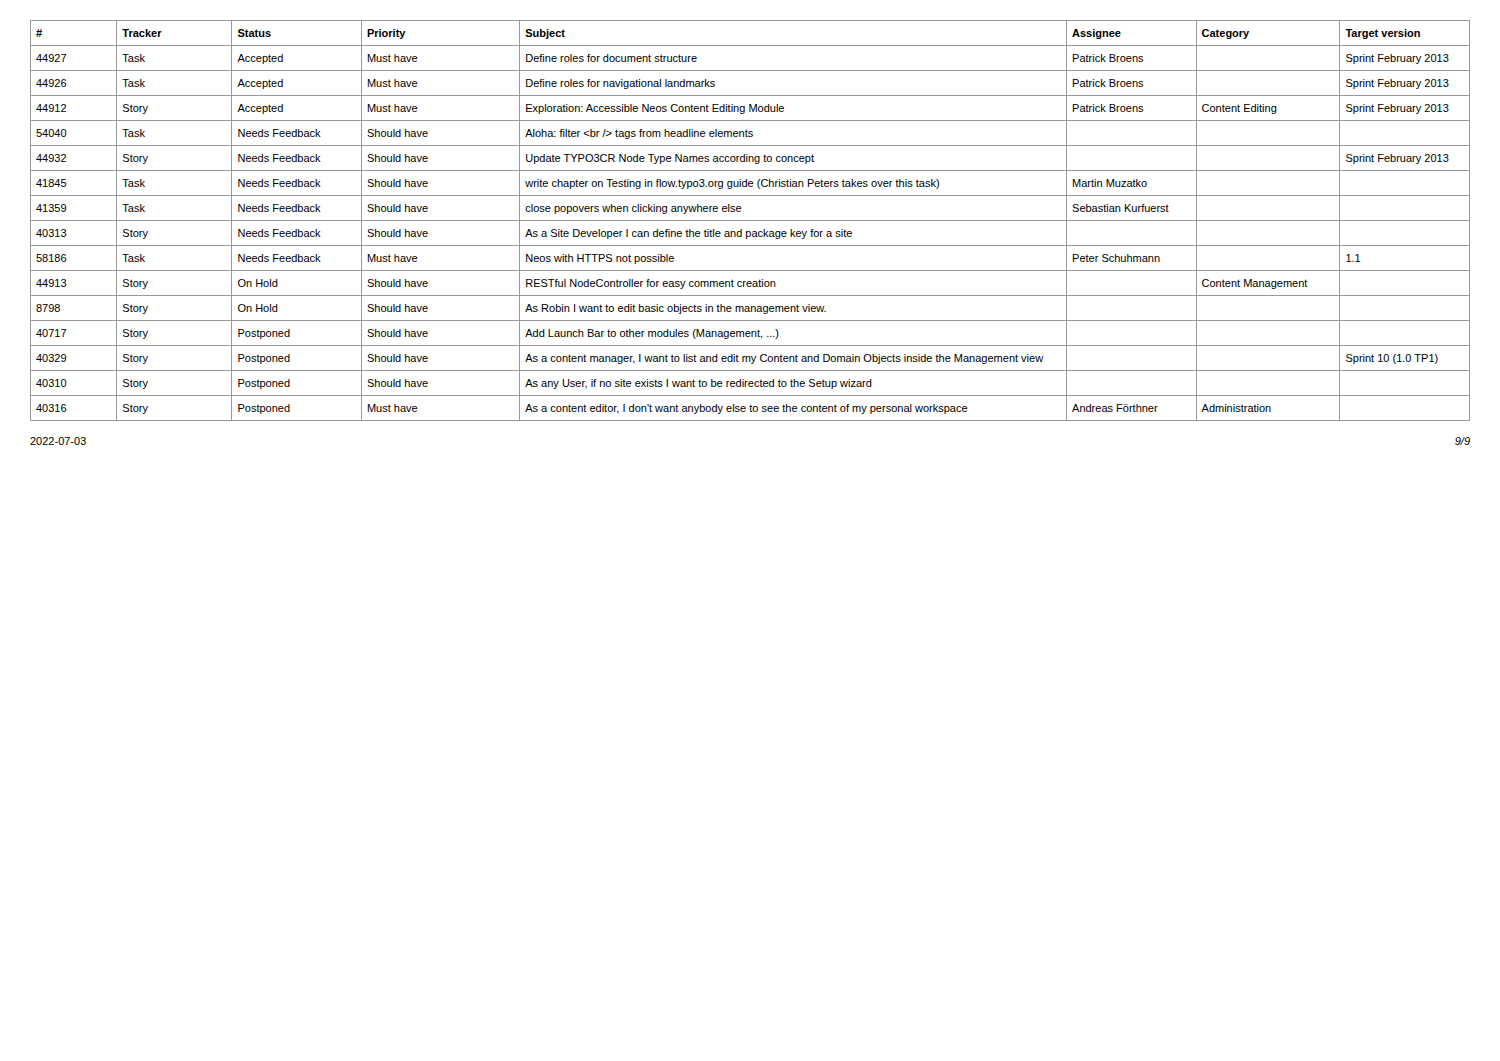| # | Tracker | Status | Priority | Subject | Assignee | Category | Target version |
| --- | --- | --- | --- | --- | --- | --- | --- |
| 44927 | Task | Accepted | Must have | Define roles for document structure | Patrick Broens | | Sprint February 2013 |
| 44926 | Task | Accepted | Must have | Define roles for navigational landmarks | Patrick Broens | | Sprint February 2013 |
| 44912 | Story | Accepted | Must have | Exploration: Accessible Neos Content Editing Module | Patrick Broens | Content Editing | Sprint February 2013 |
| 54040 | Task | Needs Feedback | Should have | Aloha: filter <br /> tags from headline elements | | | |
| 44932 | Story | Needs Feedback | Should have | Update TYPO3CR Node Type Names according to concept | | | Sprint February 2013 |
| 41845 | Task | Needs Feedback | Should have | write chapter on Testing in flow.typo3.org guide (Christian Peters takes over this task) | Martin Muzatko | | |
| 41359 | Task | Needs Feedback | Should have | close popovers when clicking anywhere else | Sebastian Kurfuerst | | |
| 40313 | Story | Needs Feedback | Should have | As a Site Developer I can define the title and package key for a site | | | |
| 58186 | Task | Needs Feedback | Must have | Neos with HTTPS not possible | Peter Schuhmann | | 1.1 |
| 44913 | Story | On Hold | Should have | RESTful NodeController for easy comment creation | | Content Management | |
| 8798 | Story | On Hold | Should have | As Robin I want to edit basic objects in the management view. | | | |
| 40717 | Story | Postponed | Should have | Add Launch Bar to other modules (Management, ...) | | | |
| 40329 | Story | Postponed | Should have | As a content manager, I want to list and edit my Content and Domain Objects inside the Management view | | | Sprint 10 (1.0 TP1) |
| 40310 | Story | Postponed | Should have | As any User, if no site exists I want to be redirected to the Setup wizard | | | |
| 40316 | Story | Postponed | Must have | As a content editor, I don't want anybody else to see the content of my personal workspace | Andreas Förthner | Administration | |
2022-07-03 9/9